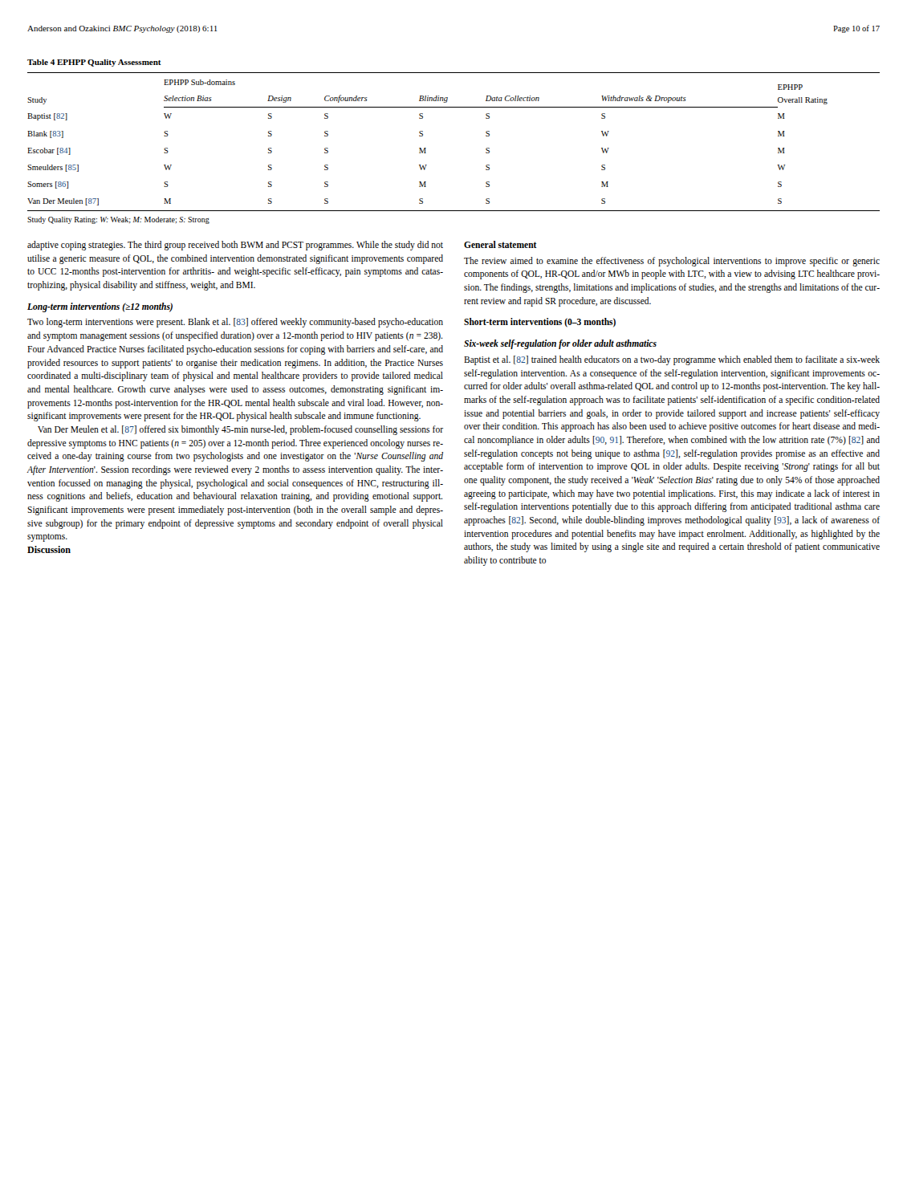Anderson and Ozakinci BMC Psychology (2018) 6:11
Page 10 of 17
Table 4 EPHPP Quality Assessment
| Study | EPHPP Sub-domains | EPHPP Overall Rating |
| --- | --- | --- |
| Selection Bias | Design | Confounders | Blinding | Data Collection | Withdrawals & Dropouts |
| Baptist [ 82 ] | W | S | S | S | S | S | M |
| Blank [ 83 ] | S | S | S | S | S | W | M |
| Escobar [ 84 ] | S | S | S | M | S | W | M |
| Smeulders [ 85 ] | W | S | S | W | S | S | W |
| Somers [ 86 ] | S | S | S | M | S | M | S |
| Van Der Meulen [ 87 ] | M | S | S | S | S | S | S |
Study Quality Rating: W: Weak; M: Moderate; S: Strong
adaptive coping strategies. The third group received both BWM and PCST programmes. While the study did not utilise a generic measure of QOL, the combined intervention demonstrated significant improvements compared to UCC 12-months post-intervention for arthritis- and weight-specific self-efficacy, pain symptoms and catastrophizing, physical disability and stiffness, weight, and BMI.
Long-term interventions (≥12 months)
Two long-term interventions were present. Blank et al. [83] offered weekly community-based psycho-education and symptom management sessions (of unspecified duration) over a 12-month period to HIV patients (n = 238). Four Advanced Practice Nurses facilitated psycho-education sessions for coping with barriers and self-care, and provided resources to support patients' to organise their medication regimens. In addition, the Practice Nurses coordinated a multi-disciplinary team of physical and mental healthcare providers to provide tailored medical and mental healthcare. Growth curve analyses were used to assess outcomes, demonstrating significant improvements 12-months post-intervention for the HR-QOL mental health subscale and viral load. However, non-significant improvements were present for the HR-QOL physical health subscale and immune functioning.
Van Der Meulen et al. [87] offered six bimonthly 45-min nurse-led, problem-focused counselling sessions for depressive symptoms to HNC patients (n = 205) over a 12-month period. Three experienced oncology nurses received a one-day training course from two psychologists and one investigator on the 'Nurse Counselling and After Intervention'. Session recordings were reviewed every 2 months to assess intervention quality. The intervention focussed on managing the physical, psychological and social consequences of HNC, restructuring illness cognitions and beliefs, education and behavioural relaxation training, and providing emotional support. Significant improvements were present immediately post-intervention (both in the overall sample and depressive subgroup) for the primary endpoint of depressive symptoms and secondary endpoint of overall physical symptoms.
Discussion
General statement
The review aimed to examine the effectiveness of psychological interventions to improve specific or generic components of QOL, HR-QOL and/or MWb in people with LTC, with a view to advising LTC healthcare provision. The findings, strengths, limitations and implications of studies, and the strengths and limitations of the current review and rapid SR procedure, are discussed.
Short-term interventions (0–3 months)
Six-week self-regulation for older adult asthmatics
Baptist et al. [82] trained health educators on a two-day programme which enabled them to facilitate a six-week self-regulation intervention. As a consequence of the self-regulation intervention, significant improvements occurred for older adults' overall asthma-related QOL and control up to 12-months post-intervention. The key hallmarks of the self-regulation approach was to facilitate patients' self-identification of a specific condition-related issue and potential barriers and goals, in order to provide tailored support and increase patients' self-efficacy over their condition. This approach has also been used to achieve positive outcomes for heart disease and medical noncompliance in older adults [90, 91]. Therefore, when combined with the low attrition rate (7%) [82] and self-regulation concepts not being unique to asthma [92], self-regulation provides promise as an effective and acceptable form of intervention to improve QOL in older adults. Despite receiving 'Strong' ratings for all but one quality component, the study received a 'Weak' 'Selection Bias' rating due to only 54% of those approached agreeing to participate, which may have two potential implications. First, this may indicate a lack of interest in self-regulation interventions potentially due to this approach differing from anticipated traditional asthma care approaches [82]. Second, while double-blinding improves methodological quality [93], a lack of awareness of intervention procedures and potential benefits may have impact enrolment. Additionally, as highlighted by the authors, the study was limited by using a single site and required a certain threshold of patient communicative ability to contribute to